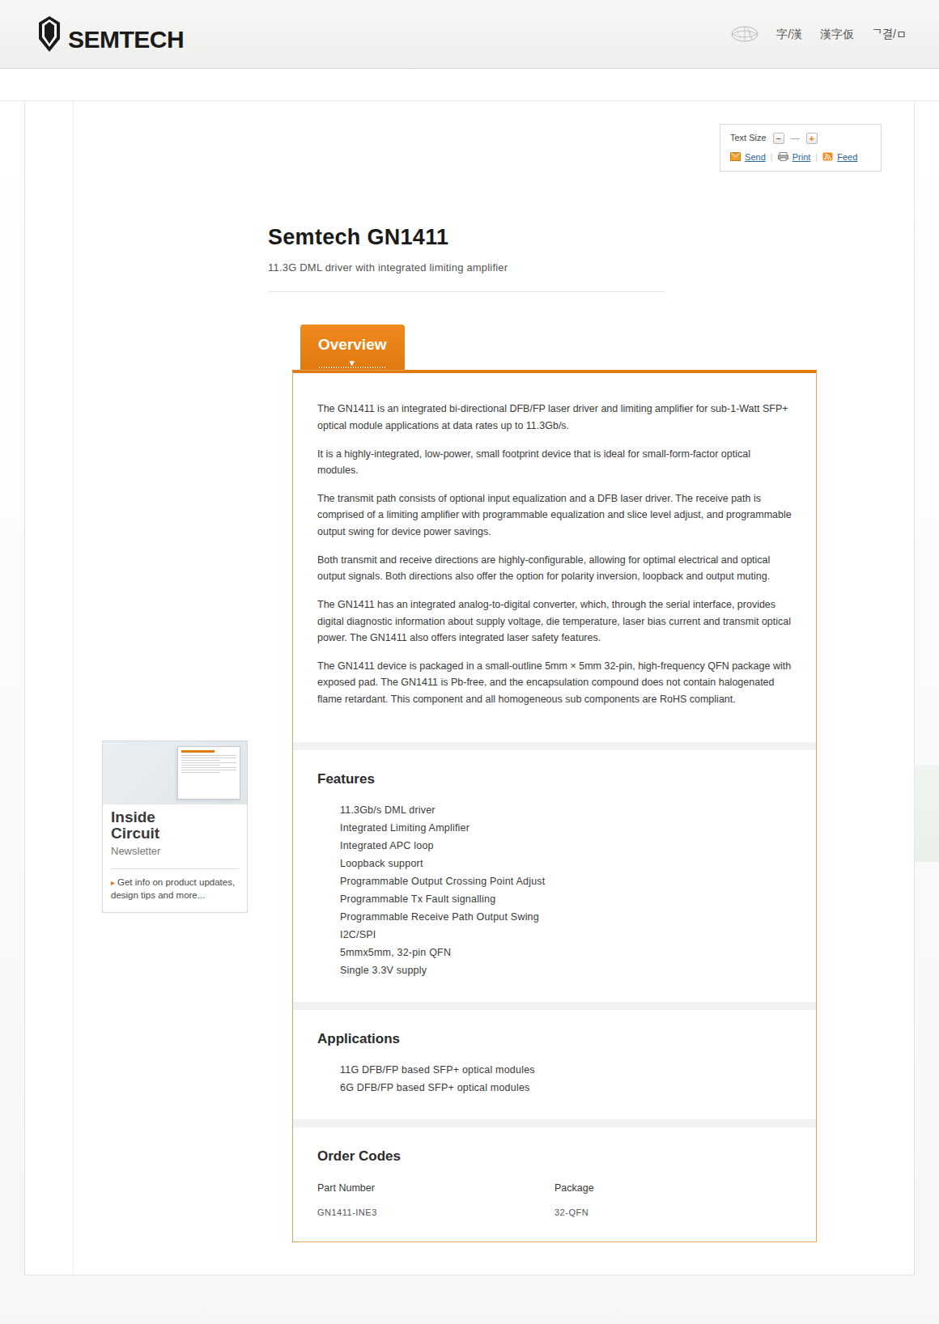SEMTECH
字/漢 漢字仮 ᄀ결/ㅁ
Text Size − — +
Send | Print | Feed
Semtech GN1411
11.3G DML driver with integrated limiting amplifier
Overview ▾
The GN1411 is an integrated bi-directional DFB/FP laser driver and limiting amplifier for sub-1-Watt SFP+ optical module applications at data rates up to 11.3Gb/s.
It is a highly-integrated, low-power, small footprint device that is ideal for small-form-factor optical modules.
The transmit path consists of optional input equalization and a DFB laser driver. The receive path is comprised of a limiting amplifier with programmable equalization and slice level adjust, and programmable output swing for device power savings.
Both transmit and receive directions are highly-configurable, allowing for optimal electrical and optical output signals. Both directions also offer the option for polarity inversion, loopback and output muting.
The GN1411 has an integrated analog-to-digital converter, which, through the serial interface, provides digital diagnostic information about supply voltage, die temperature, laser bias current and transmit optical power. The GN1411 also offers integrated laser safety features.
The GN1411 device is packaged in a small-outline 5mm × 5mm 32-pin, high-frequency QFN package with exposed pad. The GN1411 is Pb-free, and the encapsulation compound does not contain halogenated flame retardant. This component and all homogeneous sub components are RoHS compliant.
Features
11.3Gb/s DML driver
Integrated Limiting Amplifier
Integrated APC loop
Loopback support
Programmable Output Crossing Point Adjust
Programmable Tx Fault signalling
Programmable Receive Path Output Swing
I2C/SPI
5mmx5mm, 32-pin QFN
Single 3.3V supply
Applications
11G DFB/FP based SFP+ optical modules
6G DFB/FP based SFP+ optical modules
Order Codes
| Part Number | Package |
| --- | --- |
| GN1411-INE3 | 32-QFN |
Inside
Circuit
Newsletter
▸Get info on product updates, design tips and more...